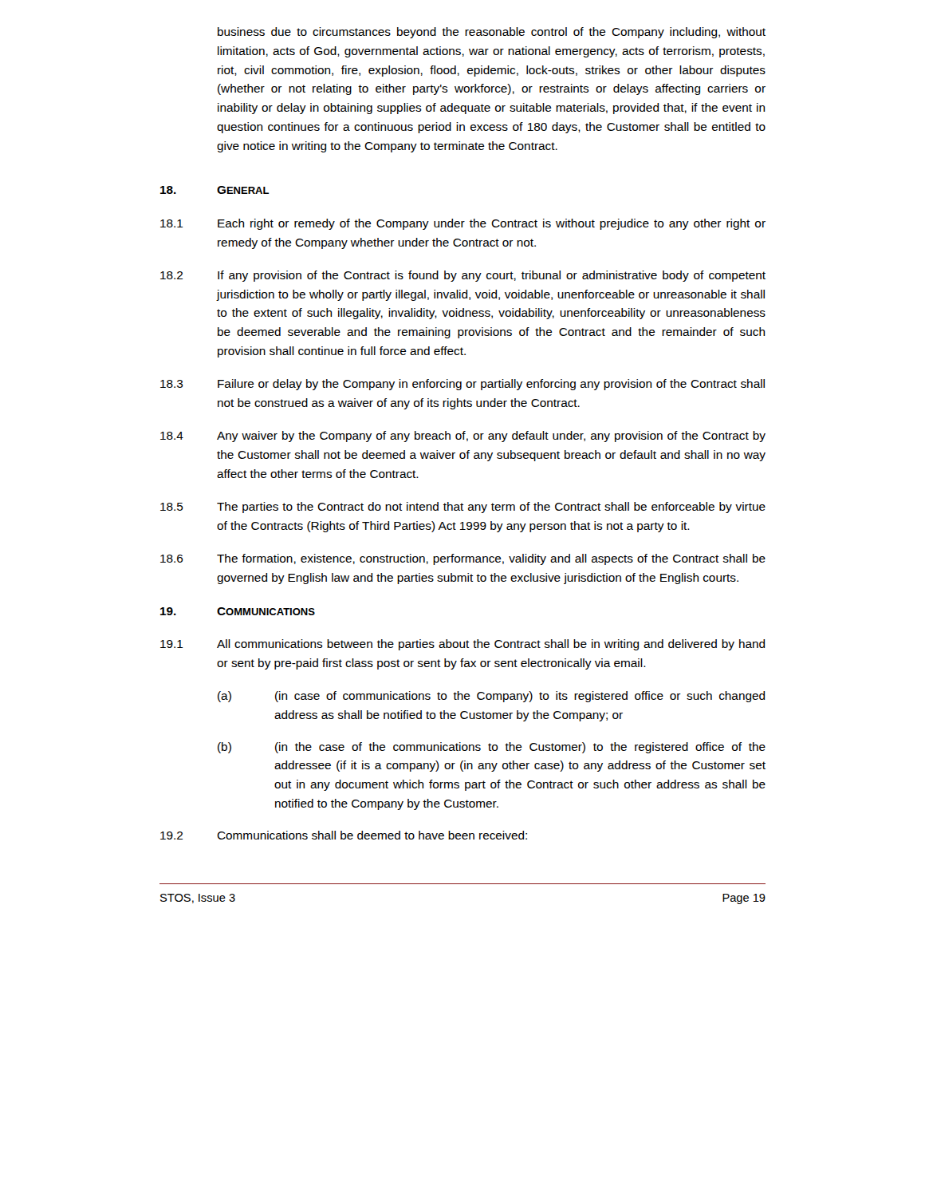business due to circumstances beyond the reasonable control of the Company including, without limitation, acts of God, governmental actions, war or national emergency, acts of terrorism, protests, riot, civil commotion, fire, explosion, flood, epidemic, lock-outs, strikes or other labour disputes (whether or not relating to either party's workforce), or restraints or delays affecting carriers or inability or delay in obtaining supplies of adequate or suitable materials, provided that, if the event in question continues for a continuous period in excess of 180 days, the Customer shall be entitled to give notice in writing to the Company to terminate the Contract.
18. GENERAL
18.1 Each right or remedy of the Company under the Contract is without prejudice to any other right or remedy of the Company whether under the Contract or not.
18.2 If any provision of the Contract is found by any court, tribunal or administrative body of competent jurisdiction to be wholly or partly illegal, invalid, void, voidable, unenforceable or unreasonable it shall to the extent of such illegality, invalidity, voidness, voidability, unenforceability or unreasonableness be deemed severable and the remaining provisions of the Contract and the remainder of such provision shall continue in full force and effect.
18.3 Failure or delay by the Company in enforcing or partially enforcing any provision of the Contract shall not be construed as a waiver of any of its rights under the Contract.
18.4 Any waiver by the Company of any breach of, or any default under, any provision of the Contract by the Customer shall not be deemed a waiver of any subsequent breach or default and shall in no way affect the other terms of the Contract.
18.5 The parties to the Contract do not intend that any term of the Contract shall be enforceable by virtue of the Contracts (Rights of Third Parties) Act 1999 by any person that is not a party to it.
18.6 The formation, existence, construction, performance, validity and all aspects of the Contract shall be governed by English law and the parties submit to the exclusive jurisdiction of the English courts.
19. COMMUNICATIONS
19.1 All communications between the parties about the Contract shall be in writing and delivered by hand or sent by pre-paid first class post or sent by fax or sent electronically via email.
(a)(in case of communications to the Company) to its registered office or such changed address as shall be notified to the Customer by the Company; or
(b)(in the case of the communications to the Customer) to the registered office of the addressee (if it is a company) or (in any other case) to any address of the Customer set out in any document which forms part of the Contract or such other address as shall be notified to the Company by the Customer.
19.2 Communications shall be deemed to have been received:
STOS, Issue 3 Page 19